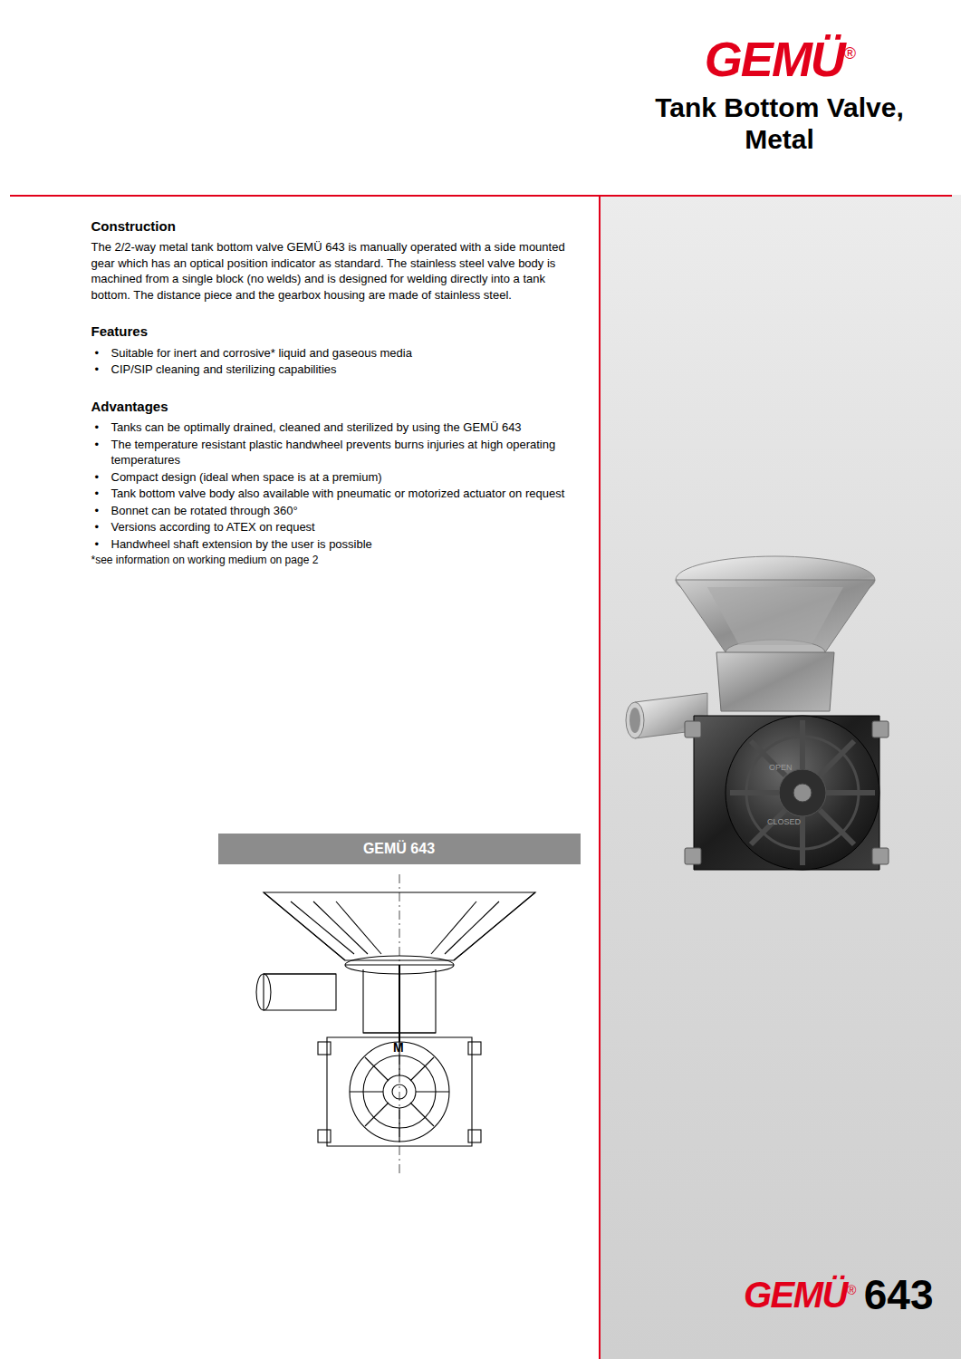GEMÜ®
Tank Bottom Valve,
Metal
Construction
The 2/2-way metal tank bottom valve GEMÜ 643 is manually operated with a side mounted gear which has an optical position indicator as standard. The stainless steel valve body is machined from a single block (no welds) and is designed for welding directly into a tank bottom. The distance piece and the gearbox housing are made of stainless steel.
Features
Suitable for inert and corrosive* liquid and gaseous media
CIP/SIP cleaning and sterilizing capabilities
Advantages
Tanks can be optimally drained, cleaned and sterilized by using the GEMÜ 643
The temperature resistant plastic handwheel prevents burns injuries at high operating temperatures
Compact design (ideal when space is at a premium)
Tank bottom valve body also available with pneumatic or motorized actuator on request
Bonnet can be rotated through 360°
Versions according to ATEX on request
Handwheel shaft extension by the user is possible
*see information on working medium on page 2
GEMÜ 643
M
OPEN CLOSED
GEMÜ®643